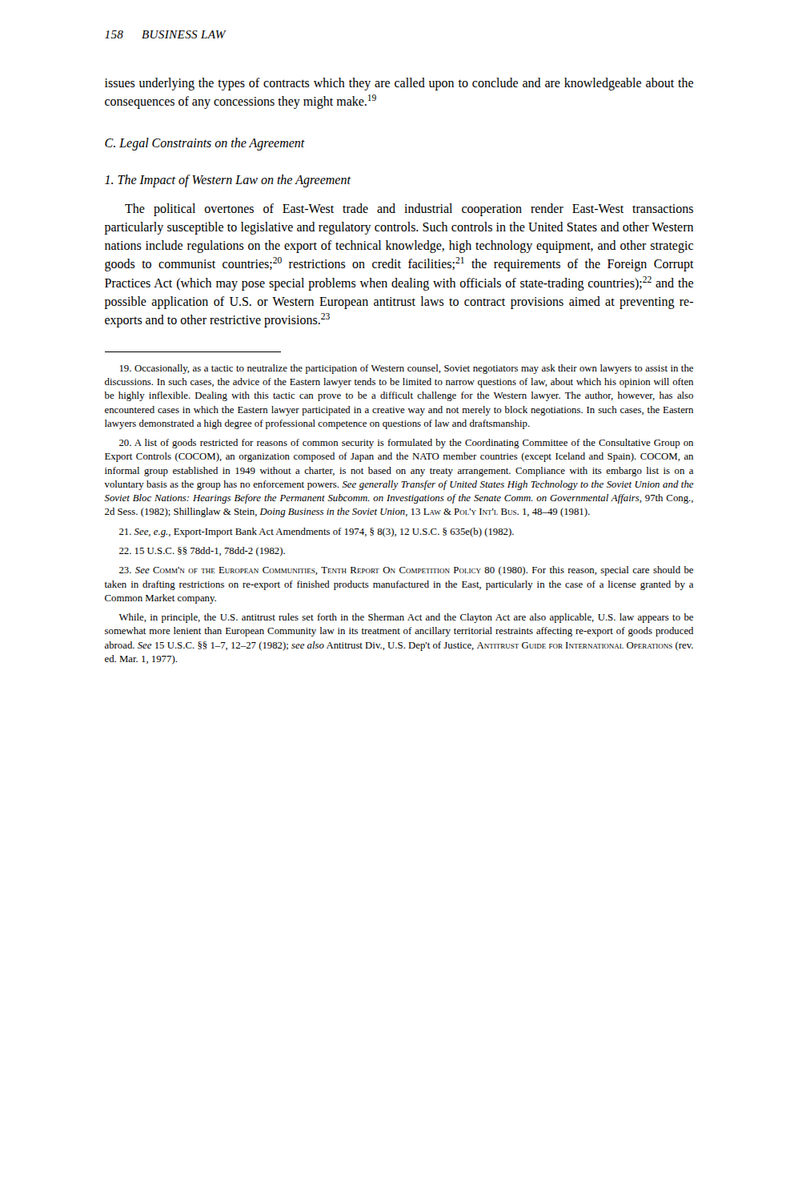158 BUSINESS LAW
issues underlying the types of contracts which they are called upon to conclude and are knowledgeable about the consequences of any concessions they might make.19
C. Legal Constraints on the Agreement
1. The Impact of Western Law on the Agreement
The political overtones of East-West trade and industrial cooperation render East-West transactions particularly susceptible to legislative and regulatory controls. Such controls in the United States and other Western nations include regulations on the export of technical knowledge, high technology equipment, and other strategic goods to communist countries;20 restrictions on credit facilities;21 the requirements of the Foreign Corrupt Practices Act (which may pose special problems when dealing with officials of state-trading countries);22 and the possible application of U.S. or Western European antitrust laws to contract provisions aimed at preventing re-exports and to other restrictive provisions.23
19. Occasionally, as a tactic to neutralize the participation of Western counsel, Soviet negotiators may ask their own lawyers to assist in the discussions. In such cases, the advice of the Eastern lawyer tends to be limited to narrow questions of law, about which his opinion will often be highly inflexible. Dealing with this tactic can prove to be a difficult challenge for the Western lawyer. The author, however, has also encountered cases in which the Eastern lawyer participated in a creative way and not merely to block negotiations. In such cases, the Eastern lawyers demonstrated a high degree of professional competence on questions of law and draftsmanship.
20. A list of goods restricted for reasons of common security is formulated by the Coordinating Committee of the Consultative Group on Export Controls (COCOM), an organization composed of Japan and the NATO member countries (except Iceland and Spain). COCOM, an informal group established in 1949 without a charter, is not based on any treaty arrangement. Compliance with its embargo list is on a voluntary basis as the group has no enforcement powers. See generally Transfer of United States High Technology to the Soviet Union and the Soviet Bloc Nations: Hearings Before the Permanent Subcomm. on Investigations of the Senate Comm. on Governmental Affairs, 97th Cong., 2d Sess. (1982); Shillinglaw & Stein, Doing Business in the Soviet Union, 13 Law & Pol'y Int'l Bus. 1, 48–49 (1981).
21. See, e.g., Export-Import Bank Act Amendments of 1974, § 8(3), 12 U.S.C. § 635e(b) (1982).
22. 15 U.S.C. §§ 78dd-1, 78dd-2 (1982).
23. See Comm'n of the European Communities, Tenth Report On Competition Policy 80 (1980). For this reason, special care should be taken in drafting restrictions on re-export of finished products manufactured in the East, particularly in the case of a license granted by a Common Market company.
While, in principle, the U.S. antitrust rules set forth in the Sherman Act and the Clayton Act are also applicable, U.S. law appears to be somewhat more lenient than European Community law in its treatment of ancillary territorial restraints affecting re-export of goods produced abroad. See 15 U.S.C. §§ 1–7, 12–27 (1982); see also Antitrust Div., U.S. Dep't of Justice, Antitrust Guide for International Operations (rev. ed. Mar. 1, 1977).